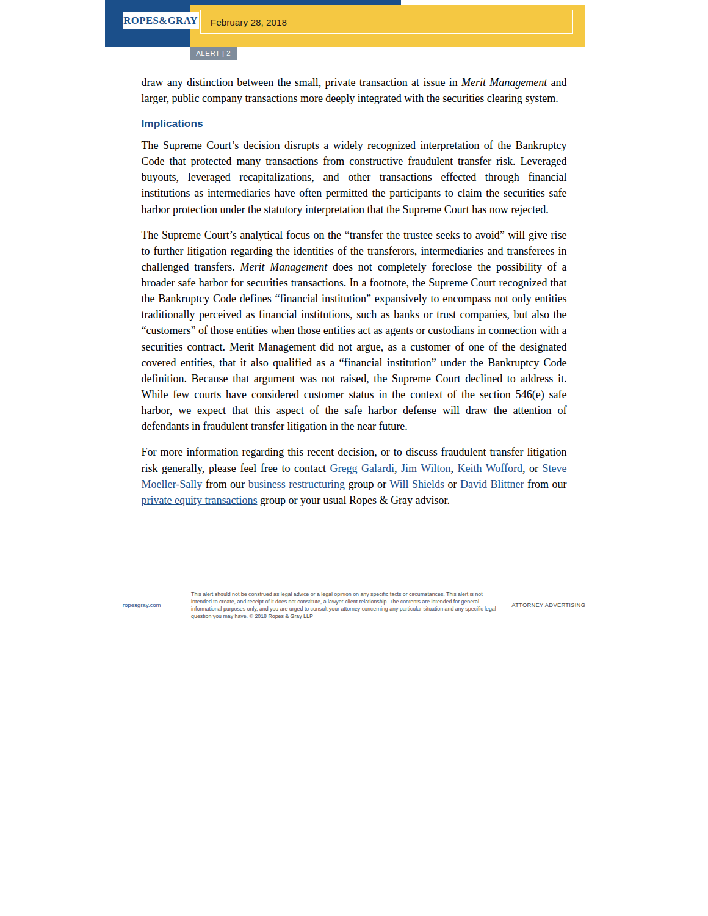ROPES&GRAY
February 28, 2018
ALERT | 2
draw any distinction between the small, private transaction at issue in Merit Management and larger, public company transactions more deeply integrated with the securities clearing system.
Implications
The Supreme Court’s decision disrupts a widely recognized interpretation of the Bankruptcy Code that protected many transactions from constructive fraudulent transfer risk. Leveraged buyouts, leveraged recapitalizations, and other transactions effected through financial institutions as intermediaries have often permitted the participants to claim the securities safe harbor protection under the statutory interpretation that the Supreme Court has now rejected.
The Supreme Court’s analytical focus on the “transfer the trustee seeks to avoid” will give rise to further litigation regarding the identities of the transferors, intermediaries and transferees in challenged transfers. Merit Management does not completely foreclose the possibility of a broader safe harbor for securities transactions. In a footnote, the Supreme Court recognized that the Bankruptcy Code defines “financial institution” expansively to encompass not only entities traditionally perceived as financial institutions, such as banks or trust companies, but also the “customers” of those entities when those entities act as agents or custodians in connection with a securities contract. Merit Management did not argue, as a customer of one of the designated covered entities, that it also qualified as a “financial institution” under the Bankruptcy Code definition. Because that argument was not raised, the Supreme Court declined to address it. While few courts have considered customer status in the context of the section 546(e) safe harbor, we expect that this aspect of the safe harbor defense will draw the attention of defendants in fraudulent transfer litigation in the near future.
For more information regarding this recent decision, or to discuss fraudulent transfer litigation risk generally, please feel free to contact Gregg Galardi, Jim Wilton, Keith Wofford, or Steve Moeller-Sally from our business restructuring group or Will Shields or David Blittner from our private equity transactions group or your usual Ropes & Gray advisor.
ropesgray.com
This alert should not be construed as legal advice or a legal opinion on any specific facts or circumstances. This alert is not intended to create, and receipt of it does not constitute, a lawyer-client relationship. The contents are intended for general informational purposes only, and you are urged to consult your attorney concerning any particular situation and any specific legal question you may have. © 2018 Ropes & Gray LLP
ATTORNEY ADVERTISING